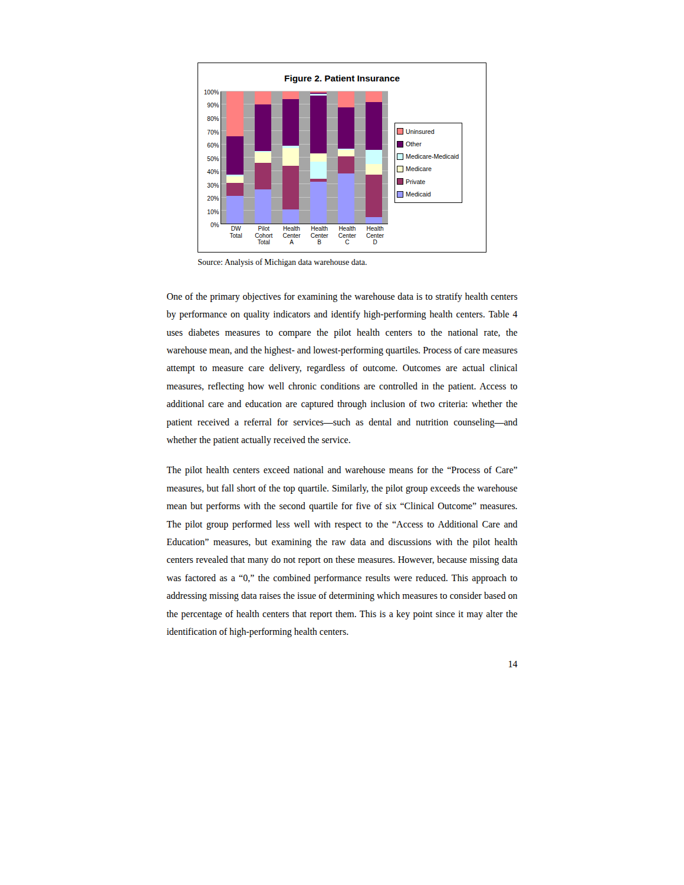Figure 2. Patient Insurance
100% 90% 80% 70% 60% 50% 40% 30% 20% 10% 0%
Uninsured
Other
Medicare-Medicaid
Medicare
Private
Medicaid
DW
Total
Pilot
Cohort
Total
Health
Center
A
Health
Center
B
Health
Center
C
Health
Center
D
Source: Analysis of Michigan data warehouse data.
One of the primary objectives for examining the warehouse data is to stratify health centers by performance on quality indicators and identify high-performing health centers. Table 4 uses diabetes measures to compare the pilot health centers to the national rate, the warehouse mean, and the highest- and lowest-performing quartiles. Process of care measures attempt to measure care delivery, regardless of outcome. Outcomes are actual clinical measures, reflecting how well chronic conditions are controlled in the patient. Access to additional care and education are captured through inclusion of two criteria: whether the patient received a referral for services—such as dental and nutrition counseling—and whether the patient actually received the service.
The pilot health centers exceed national and warehouse means for the “Process of Care” measures, but fall short of the top quartile. Similarly, the pilot group exceeds the warehouse mean but performs with the second quartile for five of six “Clinical Outcome” measures. The pilot group performed less well with respect to the “Access to Additional Care and Education” measures, but examining the raw data and discussions with the pilot health centers revealed that many do not report on these measures. However, because missing data was factored as a “0,” the combined performance results were reduced. This approach to addressing missing data raises the issue of determining which measures to consider based on the percentage of health centers that report them. This is a key point since it may alter the identification of high-performing health centers.
14